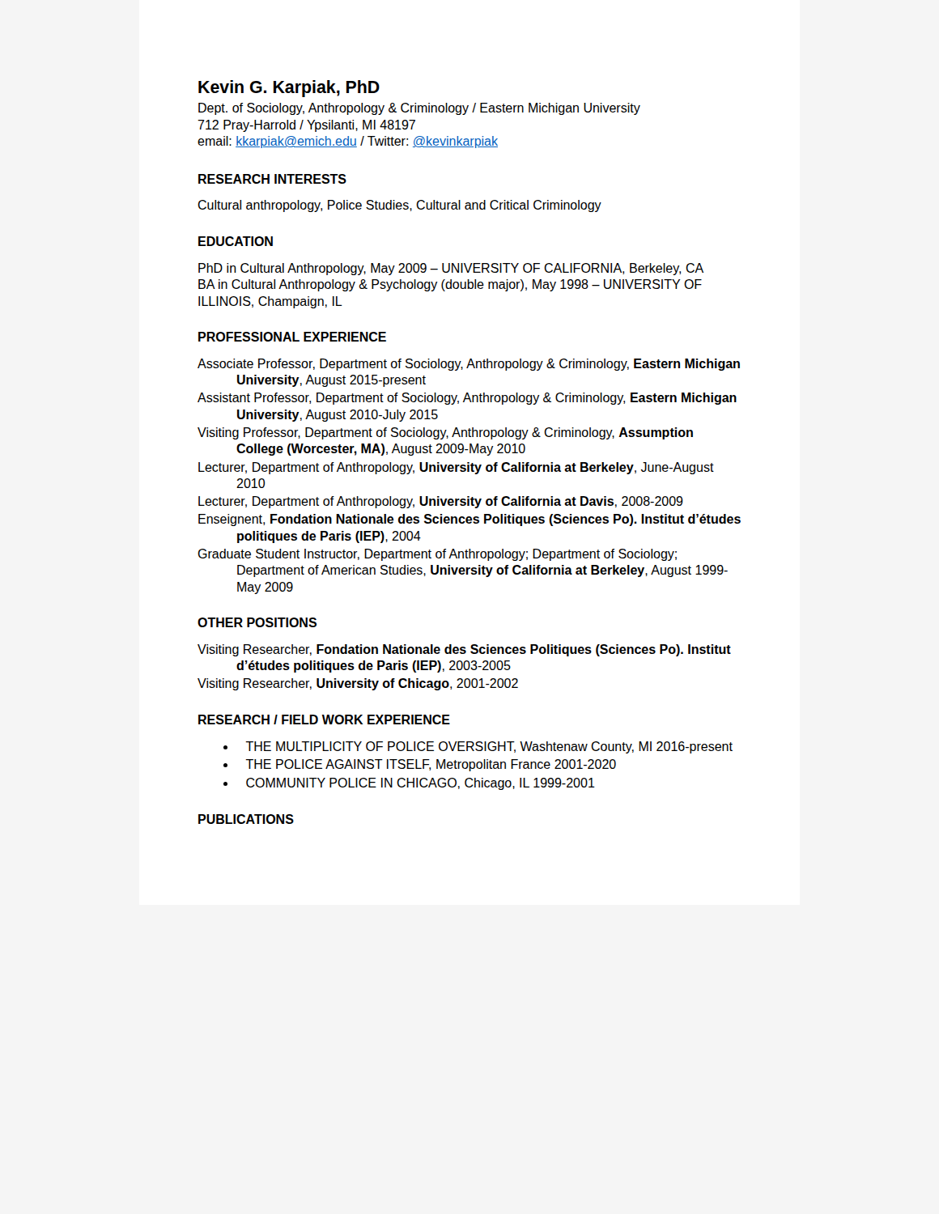Kevin G. Karpiak, PhD
Dept. of Sociology, Anthropology & Criminology / Eastern Michigan University
712 Pray-Harrold / Ypsilanti, MI 48197
email: kkarpiak@emich.edu / Twitter: @kevinkarpiak
RESEARCH INTERESTS
Cultural anthropology, Police Studies, Cultural and Critical Criminology
EDUCATION
PhD in Cultural Anthropology, May 2009 – UNIVERSITY OF CALIFORNIA, Berkeley, CA
BA in Cultural Anthropology & Psychology (double major), May 1998 – UNIVERSITY OF ILLINOIS, Champaign, IL
PROFESSIONAL EXPERIENCE
Associate Professor, Department of Sociology, Anthropology & Criminology, Eastern Michigan University, August 2015-present
Assistant Professor, Department of Sociology, Anthropology & Criminology, Eastern Michigan University, August 2010-July 2015
Visiting Professor, Department of Sociology, Anthropology & Criminology, Assumption College (Worcester, MA), August 2009-May 2010
Lecturer, Department of Anthropology, University of California at Berkeley, June-August 2010
Lecturer, Department of Anthropology, University of California at Davis, 2008-2009
Enseignent, Fondation Nationale des Sciences Politiques (Sciences Po). Institut d’études politiques de Paris (IEP), 2004
Graduate Student Instructor, Department of Anthropology; Department of Sociology; Department of American Studies, University of California at Berkeley, August 1999-May 2009
OTHER POSITIONS
Visiting Researcher, Fondation Nationale des Sciences Politiques (Sciences Po). Institut d’études politiques de Paris (IEP), 2003-2005
Visiting Researcher, University of Chicago, 2001-2002
RESEARCH / FIELD WORK EXPERIENCE
THE MULTIPLICITY OF POLICE OVERSIGHT, Washtenaw County, MI 2016-present
THE POLICE AGAINST ITSELF, Metropolitan France 2001-2020
COMMUNITY POLICE IN CHICAGO, Chicago, IL 1999-2001
PUBLICATIONS